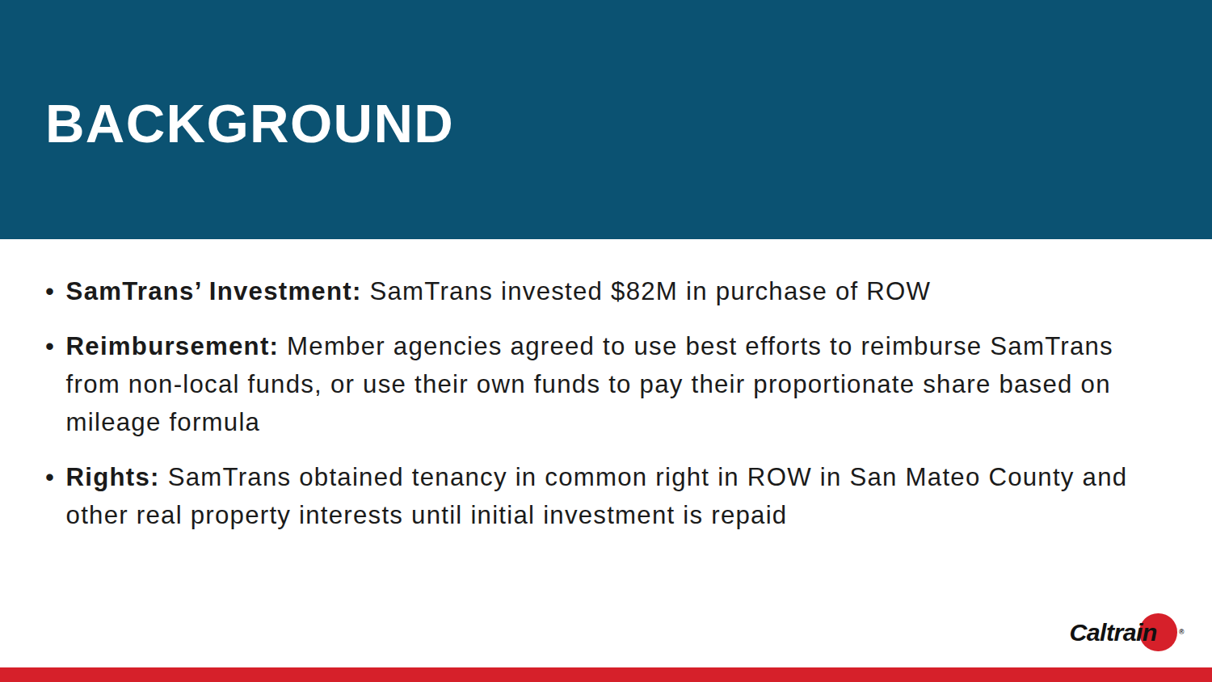BACKGROUND
SamTrans’ Investment: SamTrans invested $82M in purchase of ROW
Reimbursement: Member agencies agreed to use best efforts to reimburse SamTrans from non-local funds, or use their own funds to pay their proportionate share based on mileage formula
Rights: SamTrans obtained tenancy in common right in ROW in San Mateo County and other real property interests until initial investment is repaid
Caltrain®